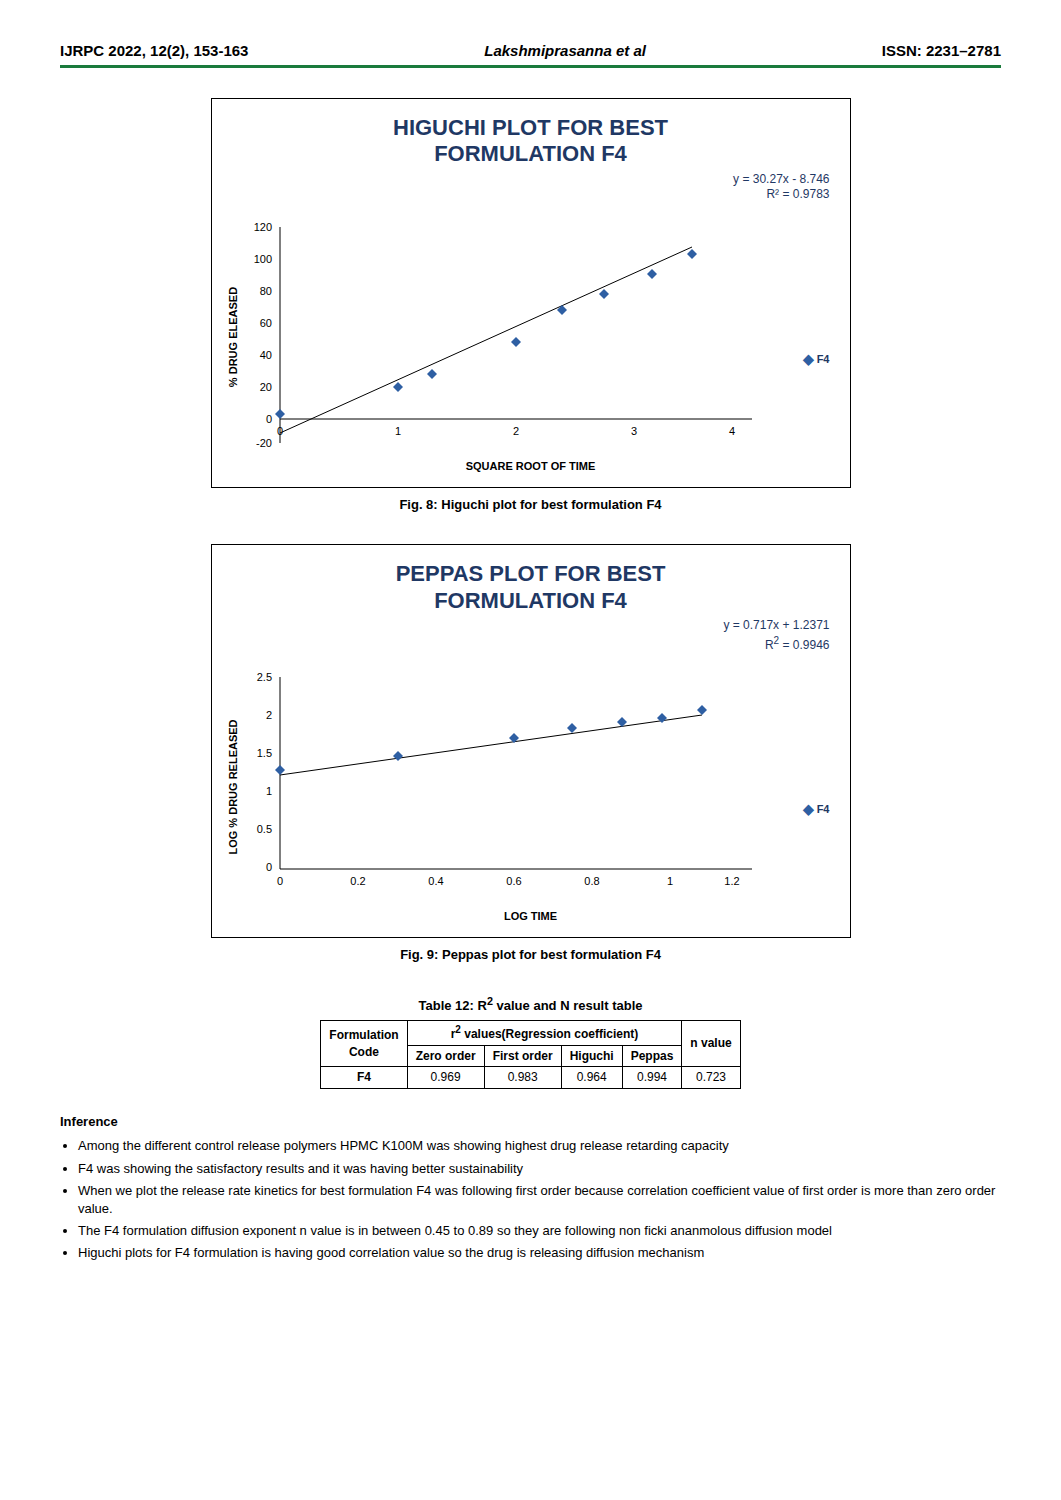IJRPC 2022, 12(2), 153-163 Lakshmiprasanna et al ISSN: 2231–2781
HIGUCHI PLOT FOR BEST
FORMULATION F4
y = 30.27x - 8.746
R² = 0.9783
% DRUG ELEASED ◆ F4 120 100 80 60 40 20 0 -20 0 1 2 3 4
SQUARE ROOT OF TIME
Fig. 8: Higuchi plot for best formulation F4
PEPPAS PLOT FOR BEST
FORMULATION F4
y = 0.717x + 1.2371
R2 = 0.9946
LOG % DRUG RELEASED ◆ F4 2.5 2 1.5 1 0.5 0 0 0.2 0.4 0.6 0.8 1 1.2
LOG TIME
Fig. 9: Peppas plot for best formulation F4
Table 12: R 2 value and N result table
| Formulation Code | r 2 values(Regression coefficient) | n value |
| --- | --- | --- |
| Zero order | First order | Higuchi | Peppas |
| F4 | 0.969 | 0.983 | 0.964 | 0.994 | 0.723 |
Inference
Among the different control release polymers HPMC K100M was showing highest drug release retarding capacity
F4 was showing the satisfactory results and it was having better sustainability
When we plot the release rate kinetics for best formulation F4 was following first order because correlation coefficient value of first order is more than zero order value.
The F4 formulation diffusion exponent n value is in between 0.45 to 0.89 so they are following non ficki ananmolous diffusion model
Higuchi plots for F4 formulation is having good correlation value so the drug is releasing diffusion mechanism